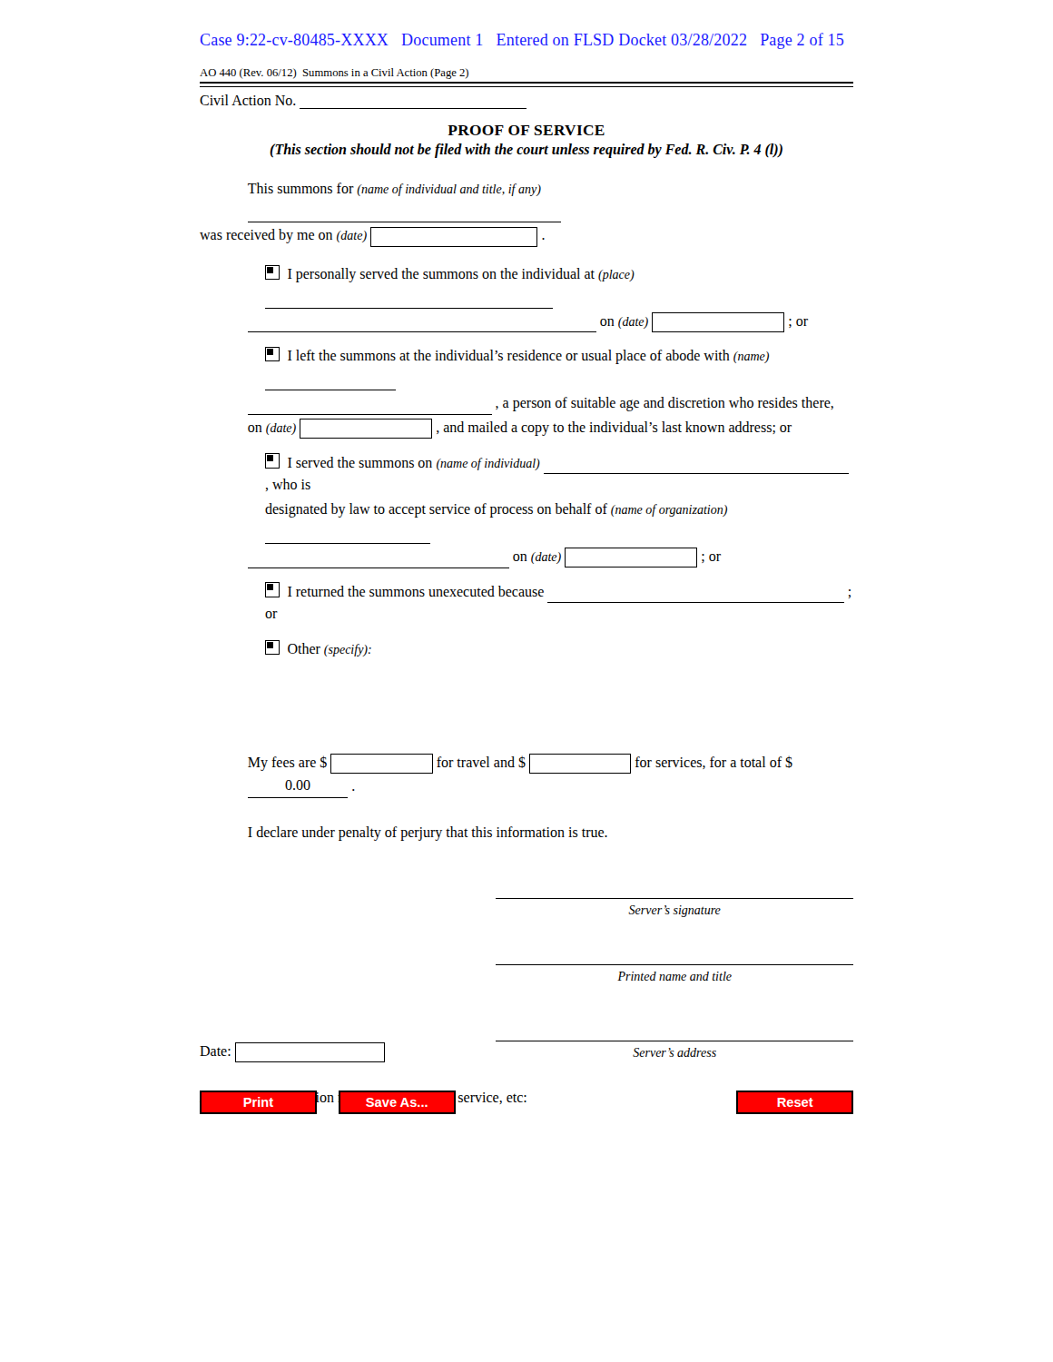Case 9:22-cv-80485-XXXX Document 1 Entered on FLSD Docket 03/28/2022 Page 2 of 15
AO 440 (Rev. 06/12) Summons in a Civil Action (Page 2)
Civil Action No.
PROOF OF SERVICE
(This section should not be filed with the court unless required by Fed. R. Civ. P. 4 (l))
This summons for (name of individual and title, if any)
was received by me on (date) .
I personally served the summons on the individual at (place)
on (date) ; or
I left the summons at the individual’s residence or usual place of abode with (name)
, a person of suitable age and discretion who resides there,
on (date) , and mailed a copy to the individual’s last known address; or
I served the summons on (name of individual) , who is
designated by law to accept service of process on behalf of (name of organization)
on (date) ; or
I returned the summons unexecuted because ; or
Other (specify):
My fees are $ for travel and $ for services, for a total of $ 0.00 .
I declare under penalty of perjury that this information is true.
Date:
Server’s signature
Printed name and title
Server’s address
Additional information regarding attempted service, etc:
Print
Save As...
Reset